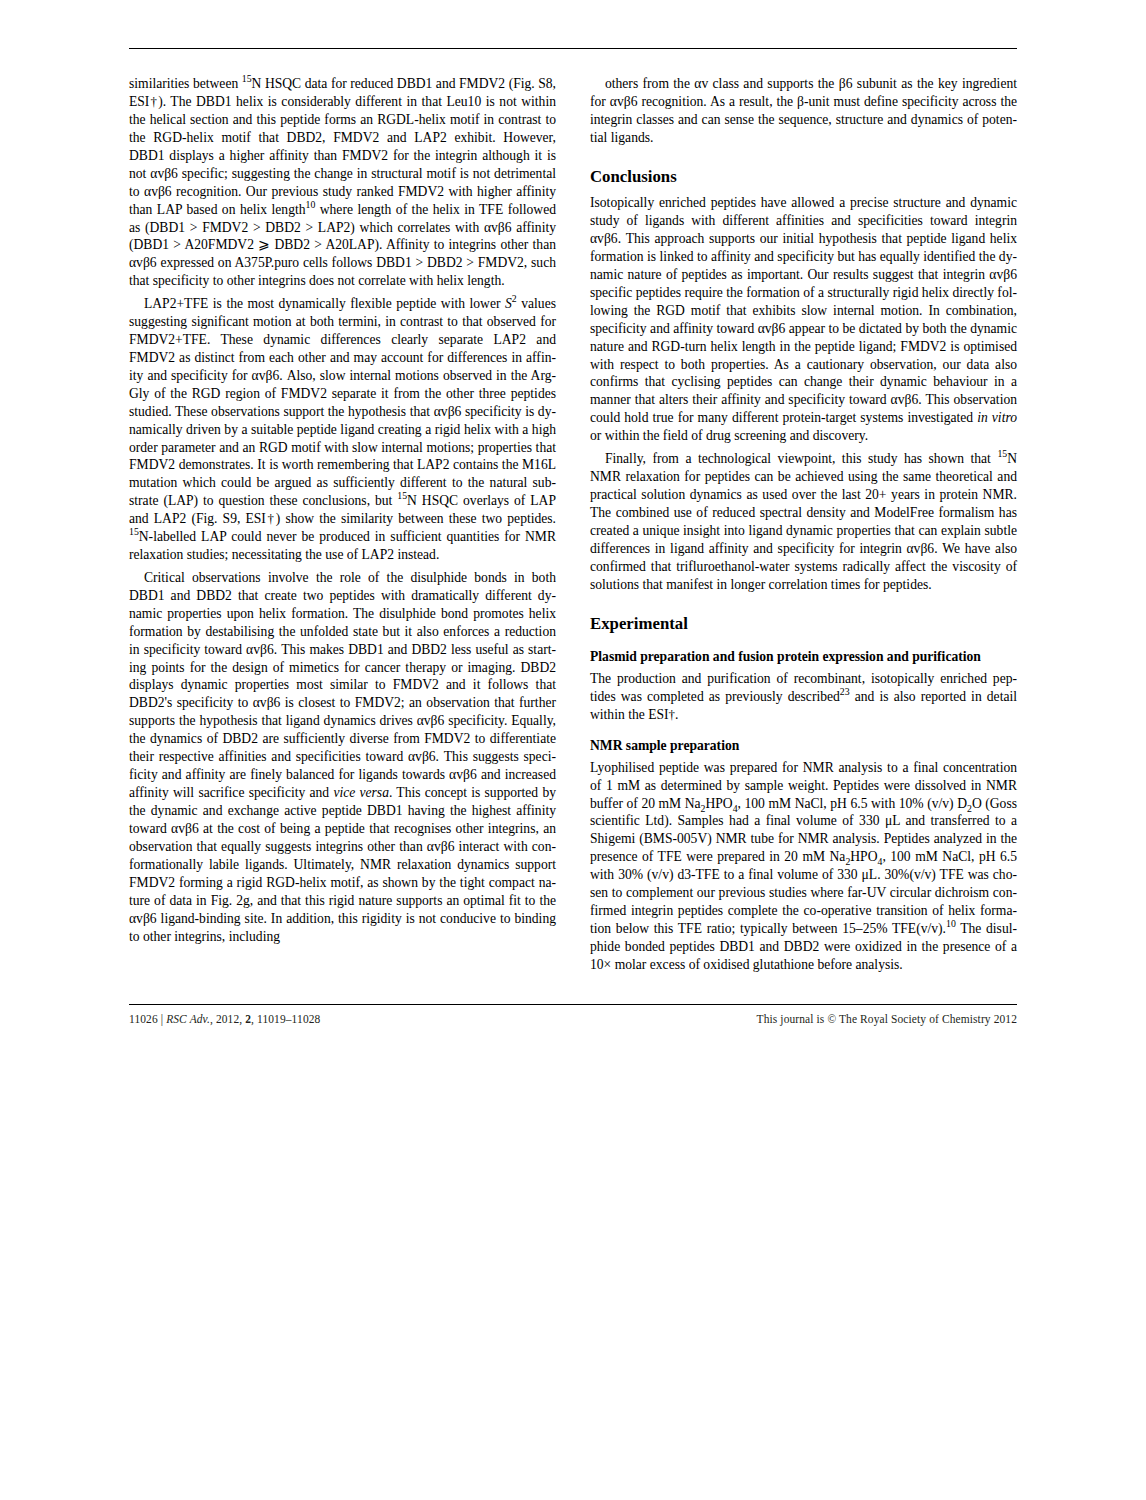similarities between 15N HSQC data for reduced DBD1 and FMDV2 (Fig. S8, ESI†). The DBD1 helix is considerably different in that Leu10 is not within the helical section and this peptide forms an RGDL-helix motif in contrast to the RGD-helix motif that DBD2, FMDV2 and LAP2 exhibit. However, DBD1 displays a higher affinity than FMDV2 for the integrin although it is not αvβ6 specific; suggesting the change in structural motif is not detrimental to αvβ6 recognition. Our previous study ranked FMDV2 with higher affinity than LAP based on helix length10 where length of the helix in TFE followed as (DBD1 > FMDV2 > DBD2 > LAP2) which correlates with αvβ6 affinity (DBD1 > A20FMDV2 ⩾ DBD2 > A20LAP). Affinity to integrins other than αvβ6 expressed on A375P.puro cells follows DBD1 > DBD2 > FMDV2, such that specificity to other integrins does not correlate with helix length.
LAP2+TFE is the most dynamically flexible peptide with lower S2 values suggesting significant motion at both termini, in contrast to that observed for FMDV2+TFE. These dynamic differences clearly separate LAP2 and FMDV2 as distinct from each other and may account for differences in affinity and specificity for αvβ6. Also, slow internal motions observed in the Arg-Gly of the RGD region of FMDV2 separate it from the other three peptides studied. These observations support the hypothesis that αvβ6 specificity is dynamically driven by a suitable peptide ligand creating a rigid helix with a high order parameter and an RGD motif with slow internal motions; properties that FMDV2 demonstrates. It is worth remembering that LAP2 contains the M16L mutation which could be argued as sufficiently different to the natural substrate (LAP) to question these conclusions, but 15N HSQC overlays of LAP and LAP2 (Fig. S9, ESI†) show the similarity between these two peptides. 15N-labelled LAP could never be produced in sufficient quantities for NMR relaxation studies; necessitating the use of LAP2 instead.
Critical observations involve the role of the disulphide bonds in both DBD1 and DBD2 that create two peptides with dramatically different dynamic properties upon helix formation. The disulphide bond promotes helix formation by destabilising the unfolded state but it also enforces a reduction in specificity toward αvβ6. This makes DBD1 and DBD2 less useful as starting points for the design of mimetics for cancer therapy or imaging. DBD2 displays dynamic properties most similar to FMDV2 and it follows that DBD2's specificity to αvβ6 is closest to FMDV2; an observation that further supports the hypothesis that ligand dynamics drives αvβ6 specificity. Equally, the dynamics of DBD2 are sufficiently diverse from FMDV2 to differentiate their respective affinities and specificities toward αvβ6. This suggests specificity and affinity are finely balanced for ligands towards αvβ6 and increased affinity will sacrifice specificity and vice versa. This concept is supported by the dynamic and exchange active peptide DBD1 having the highest affinity toward αvβ6 at the cost of being a peptide that recognises other integrins, an observation that equally suggests integrins other than αvβ6 interact with conformationally labile ligands. Ultimately, NMR relaxation dynamics support FMDV2 forming a rigid RGD-helix motif, as shown by the tight compact nature of data in Fig. 2g, and that this rigid nature supports an optimal fit to the αvβ6 ligand-binding site. In addition, this rigidity is not conducive to binding to other integrins, including
others from the αv class and supports the β6 subunit as the key ingredient for αvβ6 recognition. As a result, the β-unit must define specificity across the integrin classes and can sense the sequence, structure and dynamics of potential ligands.
Conclusions
Isotopically enriched peptides have allowed a precise structure and dynamic study of ligands with different affinities and specificities toward integrin αvβ6. This approach supports our initial hypothesis that peptide ligand helix formation is linked to affinity and specificity but has equally identified the dynamic nature of peptides as important. Our results suggest that integrin αvβ6 specific peptides require the formation of a structurally rigid helix directly following the RGD motif that exhibits slow internal motion. In combination, specificity and affinity toward αvβ6 appear to be dictated by both the dynamic nature and RGD-turn helix length in the peptide ligand; FMDV2 is optimised with respect to both properties. As a cautionary observation, our data also confirms that cyclising peptides can change their dynamic behaviour in a manner that alters their affinity and specificity toward αvβ6. This observation could hold true for many different protein-target systems investigated in vitro or within the field of drug screening and discovery.
Finally, from a technological viewpoint, this study has shown that 15N NMR relaxation for peptides can be achieved using the same theoretical and practical solution dynamics as used over the last 20+ years in protein NMR. The combined use of reduced spectral density and ModelFree formalism has created a unique insight into ligand dynamic properties that can explain subtle differences in ligand affinity and specificity for integrin αvβ6. We have also confirmed that trifluroethanol-water systems radically affect the viscosity of solutions that manifest in longer correlation times for peptides.
Experimental
Plasmid preparation and fusion protein expression and purification
The production and purification of recombinant, isotopically enriched peptides was completed as previously described23 and is also reported in detail within the ESI†.
NMR sample preparation
Lyophilised peptide was prepared for NMR analysis to a final concentration of 1 mM as determined by sample weight. Peptides were dissolved in NMR buffer of 20 mM Na2HPO4, 100 mM NaCl, pH 6.5 with 10% (v/v) D2O (Goss scientific Ltd). Samples had a final volume of 330 μL and transferred to a Shigemi (BMS-005V) NMR tube for NMR analysis. Peptides analyzed in the presence of TFE were prepared in 20 mM Na2HPO4, 100 mM NaCl, pH 6.5 with 30% (v/v) d3-TFE to a final volume of 330 μL. 30%(v/v) TFE was chosen to complement our previous studies where far-UV circular dichroism confirmed integrin peptides complete the co-operative transition of helix formation below this TFE ratio; typically between 15–25% TFE(v/v).10 The disulphide bonded peptides DBD1 and DBD2 were oxidized in the presence of a 10× molar excess of oxidised glutathione before analysis.
11026 | RSC Adv., 2012, 2, 11019–11028
This journal is © The Royal Society of Chemistry 2012